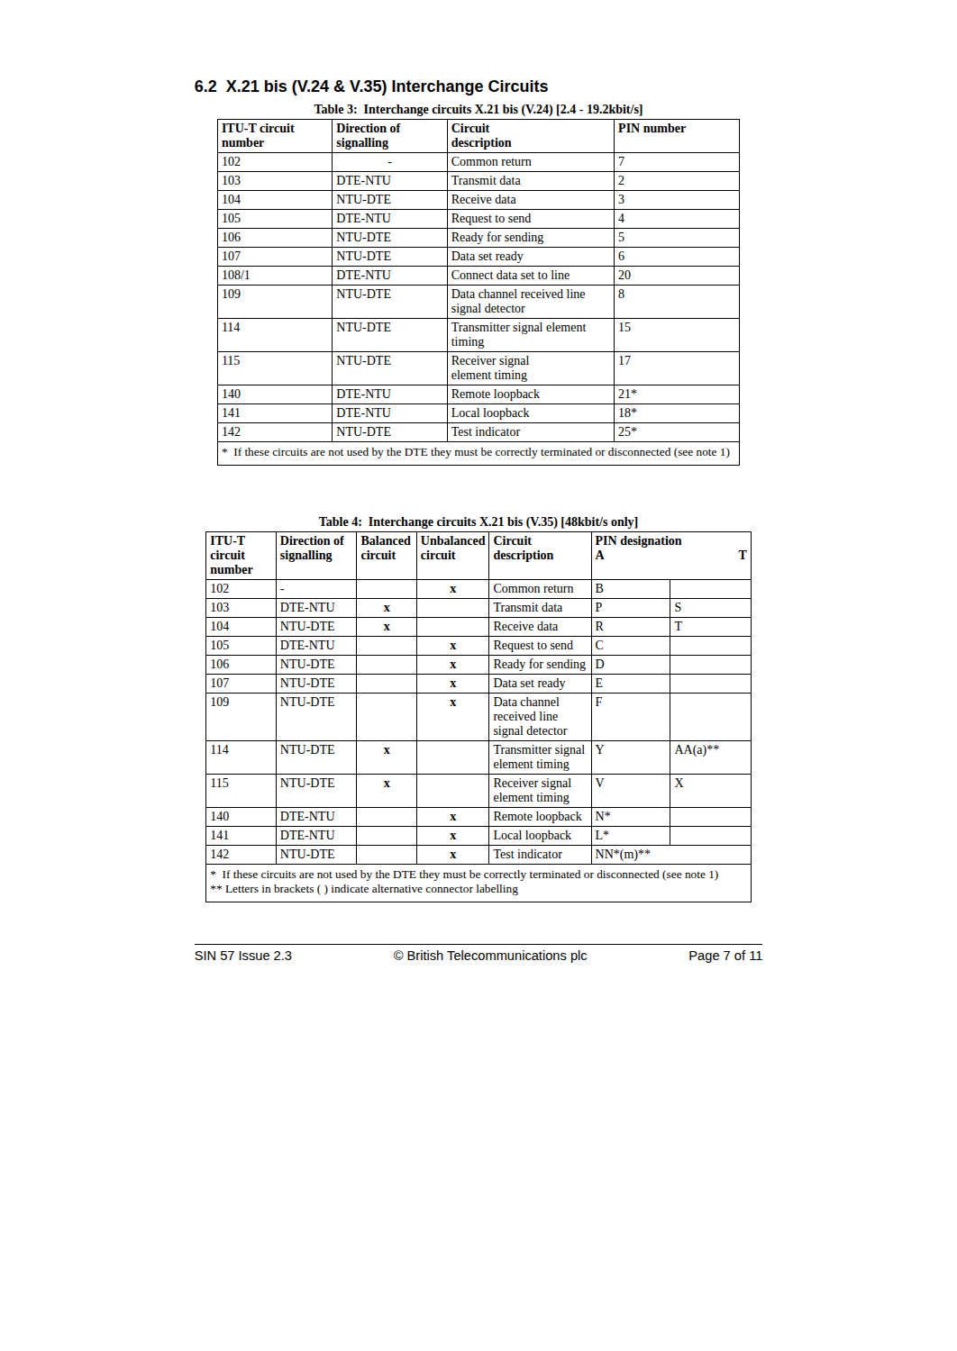6.2 X.21 bis (V.24 & V.35) Interchange Circuits
Table 3: Interchange circuits X.21 bis (V.24) [2.4 - 19.2kbit/s]
| ITU-T circuit number | Direction of signalling | Circuit description | PIN number |
| --- | --- | --- | --- |
| 102 | - | Common return | 7 |
| 103 | DTE-NTU | Transmit data | 2 |
| 104 | NTU-DTE | Receive data | 3 |
| 105 | DTE-NTU | Request to send | 4 |
| 106 | NTU-DTE | Ready for sending | 5 |
| 107 | NTU-DTE | Data set ready | 6 |
| 108/1 | DTE-NTU | Connect data set to line | 20 |
| 109 | NTU-DTE | Data channel received line signal detector | 8 |
| 114 | NTU-DTE | Transmitter signal element timing | 15 |
| 115 | NTU-DTE | Receiver signal element timing | 17 |
| 140 | DTE-NTU | Remote loopback | 21* |
| 141 | DTE-NTU | Local loopback | 18* |
| 142 | NTU-DTE | Test indicator | 25* |
| * If these circuits are not used by the DTE they must be correctly terminated or disconnected (see note 1) |
Table 4: Interchange circuits X.21 bis (V.35) [48kbit/s only]
| ITU-T circuit number | Direction of signalling | Balanced circuit | Unbalanced circuit | Circuit description | PIN designation A T |
| --- | --- | --- | --- | --- | --- |
| 102 | - | | x | Common return | B | |
| 103 | DTE-NTU | x | | Transmit data | P | S |
| 104 | NTU-DTE | x | | Receive data | R | T |
| 105 | DTE-NTU | | x | Request to send | C | |
| 106 | NTU-DTE | | x | Ready for sending | D | |
| 107 | NTU-DTE | | x | Data set ready | E | |
| 109 | NTU-DTE | | x | Data channel received line signal detector | F | |
| 114 | NTU-DTE | x | | Transmitter signal element timing | Y | AA(a)** |
| 115 | NTU-DTE | x | | Receiver signal element timing | V | X |
| 140 | DTE-NTU | | x | Remote loopback | N* | |
| 141 | DTE-NTU | | x | Local loopback | L* | |
| 142 | NTU-DTE | | x | Test indicator | NN*(m)** |
| * If these circuits are not used by the DTE they must be correctly terminated or disconnected (see note 1) ** Letters in brackets ( ) indicate alternative connector labelling |
SIN 57 Issue 2.3
© British Telecommunications plc
Page 7 of 11